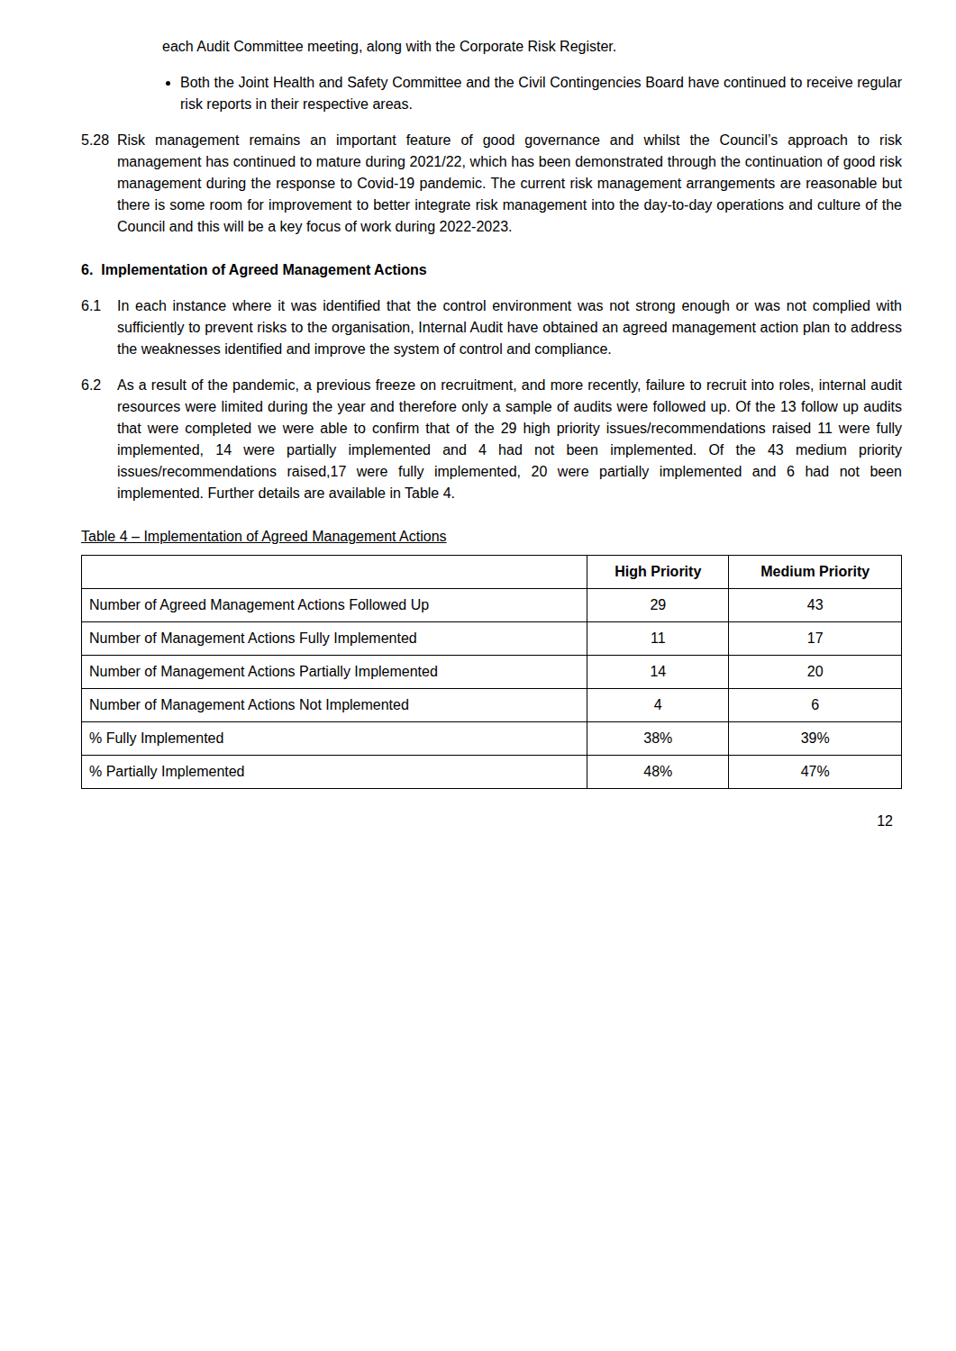each Audit Committee meeting, along with the Corporate Risk Register.
Both the Joint Health and Safety Committee and the Civil Contingencies Board have continued to receive regular risk reports in their respective areas.
5.28
Risk management remains an important feature of good governance and whilst the Council’s approach to risk management has continued to mature during 2021/22, which has been demonstrated through the continuation of good risk management during the response to Covid-19 pandemic. The current risk management arrangements are reasonable but there is some room for improvement to better integrate risk management into the day-to-day operations and culture of the Council and this will be a key focus of work during 2022-2023.
6. Implementation of Agreed Management Actions
6.1
In each instance where it was identified that the control environment was not strong enough or was not complied with sufficiently to prevent risks to the organisation, Internal Audit have obtained an agreed management action plan to address the weaknesses identified and improve the system of control and compliance.
6.2
As a result of the pandemic, a previous freeze on recruitment, and more recently, failure to recruit into roles, internal audit resources were limited during the year and therefore only a sample of audits were followed up. Of the 13 follow up audits that were completed we were able to confirm that of the 29 high priority issues/recommendations raised 11 were fully implemented, 14 were partially implemented and 4 had not been implemented. Of the 43 medium priority issues/recommendations raised,17 were fully implemented, 20 were partially implemented and 6 had not been implemented. Further details are available in Table 4.
Table 4 – Implementation of Agreed Management Actions
| | High Priority | Medium Priority |
| --- | --- | --- |
| Number of Agreed Management Actions Followed Up | 29 | 43 |
| Number of Management Actions Fully Implemented | 11 | 17 |
| Number of Management Actions Partially Implemented | 14 | 20 |
| Number of Management Actions Not Implemented | 4 | 6 |
| % Fully Implemented | 38% | 39% |
| % Partially Implemented | 48% | 47% |
12